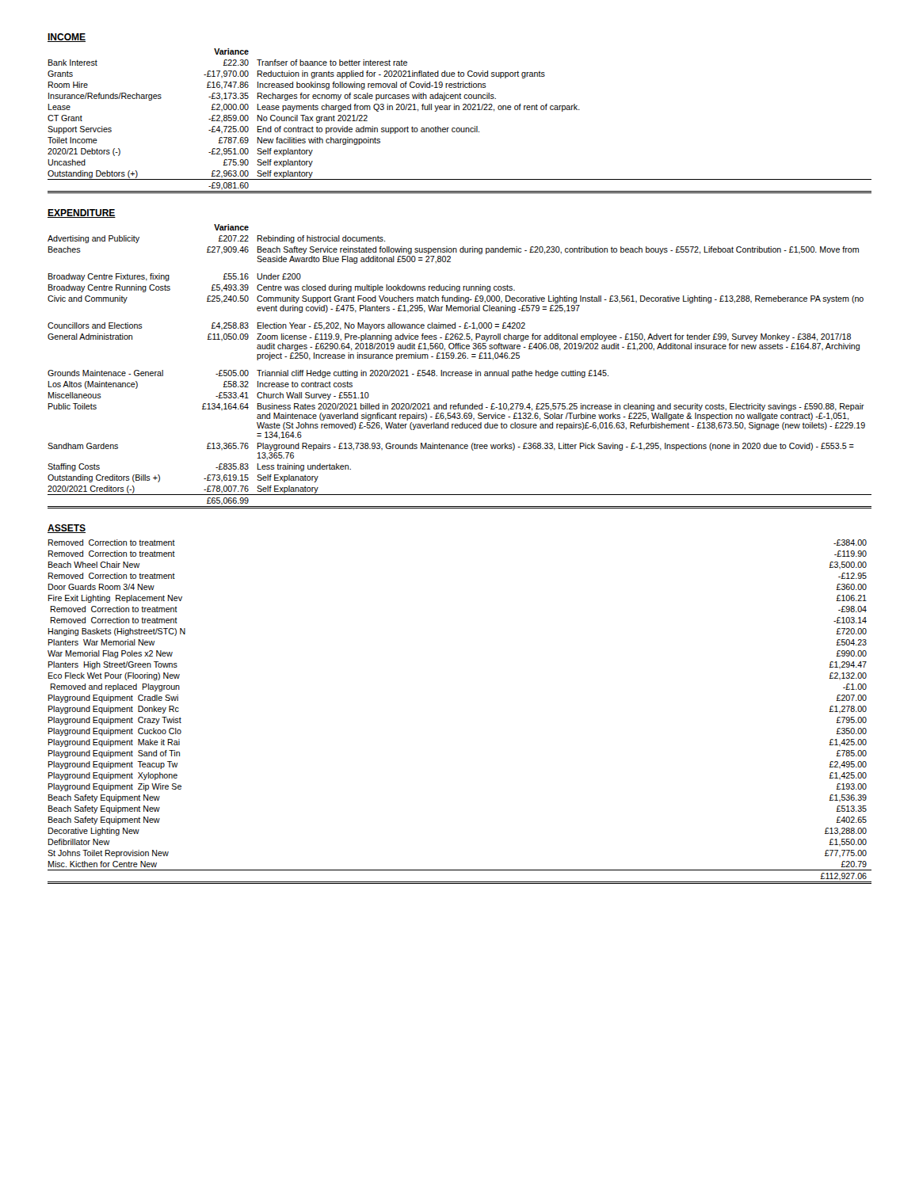INCOME
| | Variance | |
| Bank Interest | £22.30 | Tranfser of baance to better interest rate |
| Grants | -£17,970.00 | Reductuion in grants applied for - 202021inflated due to Covid support grants |
| Room Hire | £16,747.86 | Increased bookinsg following removal of Covid-19 restrictions |
| Insurance/Refunds/Recharges | -£3,173.35 | Recharges for ecnomy of scale purcases with adajcent councils. |
| Lease | £2,000.00 | Lease payments charged from Q3 in 20/21, full year in 2021/22, one of rent of carpark. |
| CT Grant | -£2,859.00 | No Council Tax grant 2021/22 |
| Support Servcies | -£4,725.00 | End of contract to provide admin support to another council. |
| Toilet Income | £787.69 | New facilities with chargingpoints |
| 2020/21 Debtors (-) | -£2,951.00 | Self explantory |
| Uncashed | £75.90 | Self explantory |
| Outstanding Debtors (+) | £2,963.00 | Self explantory |
| | -£9,081.60 | |
EXPENDITURE
| | Variance | |
| Advertising and Publicity | £207.22 | Rebinding of histrocial documents. |
| Beaches | £27,909.46 | Beach Saftey Service reinstated following suspension during pandemic - £20,230, contribution to beach bouys - £5572, Lifeboat Contribution - £1,500. Move from Seaside Awardto Blue Flag additonal £500 = 27,802 |
| Broadway Centre Fixtures, fixing | £55.16 | Under £200 |
| Broadway Centre Running Costs | £5,493.39 | Centre was closed during multiple lookdowns reducing running costs. |
| Civic and Community | £25,240.50 | Community Support Grant Food Vouchers match funding- £9,000, Decorative Lighting Install - £3,561, Decorative Lighting - £13,288, Remeberance PA system (no event during covid) - £475, Planters - £1,295, War Memorial Cleaning -£579 = £25,197 |
| Councillors and Elections | £4,258.83 | Election Year - £5,202, No Mayors allowance claimed - £-1,000 = £4202 |
| General Administration | £11,050.09 | Zoom license - £119.9, Pre-planning advice fees - £262.5, Payroll charge for additonal employee - £150, Advert for tender £99, Survey Monkey - £384, 2017/18 audit charges - £6290.64, 2018/2019 audit £1,560, Office 365 software - £406.08, 2019/202 audit - £1,200, Additonal insurace for new assets - £164.87, Archiving project - £250, Increase in insurance premium - £159.26. = £11,046.25 |
| Grounds Maintenace - General | -£505.00 | Triannial cliff Hedge cutting in 2020/2021 - £548. Increase in annual pathe hedge cutting £145. |
| Los Altos (Maintenance) | £58.32 | Increase to contract costs |
| Miscellaneous | -£533.41 | Church Wall Survey - £551.10 |
| Public Toilets | £134,164.64 | Business Rates 2020/2021 billed in 2020/2021 and refunded - £-10,279.4, £25,575.25 increase in cleaning and security costs, Electricity savings - £590.88, Repair and Maintenace (yaverland signficant repairs) - £6,543.69, Service - £132.6, Solar /Turbine works - £225, Wallgate & Inspection no wallgate contract) -£-1,051, Waste (St Johns removed) £-526, Water (yaverland reduced due to closure and repairs)£-6,016.63, Refurbishement - £138,673.50, Signage (new toilets) - £229.19 = 134,164.6 |
| Sandham Gardens | £13,365.76 | Playground Repairs - £13,738.93, Grounds Maintenance (tree works) - £368.33, Litter Pick Saving - £-1,295, Inspections (none in 2020 due to Covid) - £553.5 = 13,365.76 |
| Staffing Costs | -£835.83 | Less training undertaken. |
| Outstanding Creditors (Bills +) | -£73,619.15 | Self Explanatory |
| 2020/2021 Creditors (-) | -£78,007.76 | Self Explanatory |
| | £65,066.99 | |
ASSETS
| Removed Correction to treatment | -£384.00 |
| Removed Correction to treatment | -£119.90 |
| Beach Wheel Chair New | £3,500.00 |
| Removed Correction to treatment | -£12.95 |
| Door Guards Room 3/4 New | £360.00 |
| Fire Exit Lighting Replacement Nev | £106.21 |
| Removed Correction to treatment | -£98.04 |
| Removed Correction to treatment | -£103.14 |
| Hanging Baskets (Highstreet/STC) N | £720.00 |
| Planters War Memorial New | £504.23 |
| War Memorial Flag Poles x2 New | £990.00 |
| Planters High Street/Green Towns | £1,294.47 |
| Eco Fleck Wet Pour (Flooring) New | £2,132.00 |
| Removed and replaced Playgroun | -£1.00 |
| Playground Equipment Cradle Swi | £207.00 |
| Playground Equipment Donkey Rc | £1,278.00 |
| Playground Equipment Crazy Twist | £795.00 |
| Playground Equipment Cuckoo Clo | £350.00 |
| Playground Equipment Make it Rai | £1,425.00 |
| Playground Equipment Sand of Tin | £785.00 |
| Playground Equipment Teacup Tw | £2,495.00 |
| Playground Equipment Xylophone | £1,425.00 |
| Playground Equipment Zip Wire Se | £193.00 |
| Beach Safety Equipment New | £1,536.39 |
| Beach Safety Equipment New | £513.35 |
| Beach Safety Equipment New | £402.65 |
| Decorative Lighting New | £13,288.00 |
| Defibrillator New | £1,550.00 |
| St Johns Toilet Reprovision New | £77,775.00 |
| Misc. Kicthen for Centre New | £20.79 |
| | £112,927.06 |